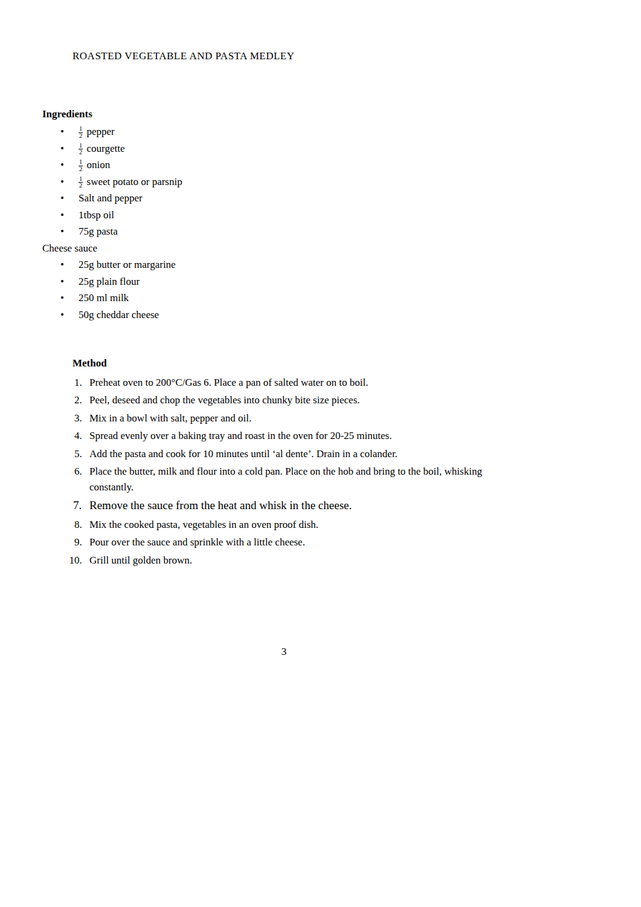ROASTED VEGETABLE AND PASTA MEDLEY
Ingredients
12 pepper
12 courgette
12 onion
12 sweet potato or parsnip
Salt and pepper
1tbsp oil
75g pasta
Cheese sauce
25g butter or margarine
25g plain flour
250 ml milk
50g cheddar cheese
Method
Preheat oven to 200°C/Gas 6. Place a pan of salted water on to boil.
Peel, deseed and chop the vegetables into chunky bite size pieces.
Mix in a bowl with salt, pepper and oil.
Spread evenly over a baking tray and roast in the oven for 20-25 minutes.
Add the pasta and cook for 10 minutes until ‘al dente’. Drain in a colander.
Place the butter, milk and flour into a cold pan. Place on the hob and bring to the boil, whisking constantly.
Remove the sauce from the heat and whisk in the cheese.
Mix the cooked pasta, vegetables in an oven proof dish.
Pour over the sauce and sprinkle with a little cheese.
Grill until golden brown.
3